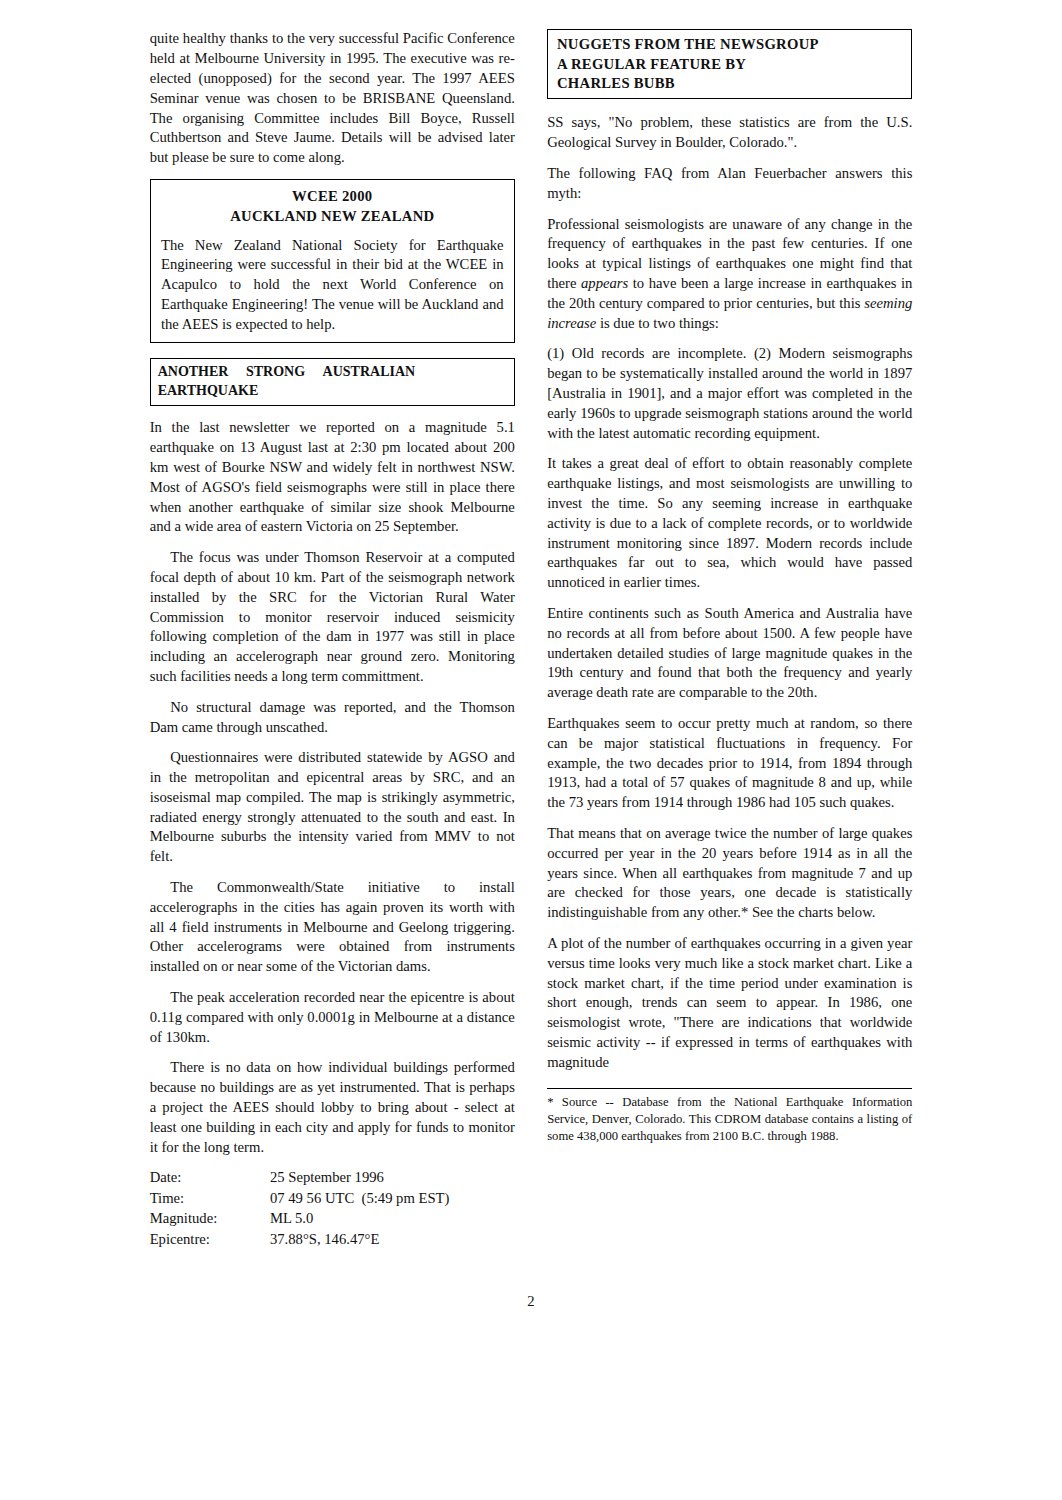quite healthy thanks to the very successful Pacific Conference held at Melbourne University in 1995. The executive was re-elected (unopposed) for the second year. The 1997 AEES Seminar venue was chosen to be BRISBANE Queensland. The organising Committee includes Bill Boyce, Russell Cuthbertson and Steve Jaume. Details will be advised later but please be sure to come along.
WCEE 2000
AUCKLAND NEW ZEALAND
The New Zealand National Society for Earthquake Engineering were successful in their bid at the WCEE in Acapulco to hold the next World Conference on Earthquake Engineering! The venue will be Auckland and the AEES is expected to help.
ANOTHER STRONG AUSTRALIAN
EARTHQUAKE
In the last newsletter we reported on a magnitude 5.1 earthquake on 13 August last at 2:30 pm located about 200 km west of Bourke NSW and widely felt in northwest NSW. Most of AGSO's field seismographs were still in place there when another earthquake of similar size shook Melbourne and a wide area of eastern Victoria on 25 September.
The focus was under Thomson Reservoir at a computed focal depth of about 10 km. Part of the seismograph network installed by the SRC for the Victorian Rural Water Commission to monitor reservoir induced seismicity following completion of the dam in 1977 was still in place including an accelerograph near ground zero. Monitoring such facilities needs a long term committment.
No structural damage was reported, and the Thomson Dam came through unscathed.
Questionnaires were distributed statewide by AGSO and in the metropolitan and epicentral areas by SRC, and an isoseismal map compiled. The map is strikingly asymmetric, radiated energy strongly attenuated to the south and east. In Melbourne suburbs the intensity varied from MMV to not felt.
The Commonwealth/State initiative to install accelerographs in the cities has again proven its worth with all 4 field instruments in Melbourne and Geelong triggering. Other accelerograms were obtained from instruments installed on or near some of the Victorian dams.
The peak acceleration recorded near the epicentre is about 0.11g compared with only 0.0001g in Melbourne at a distance of 130km.
There is no data on how individual buildings performed because no buildings are as yet instrumented. That is perhaps a project the AEES should lobby to bring about - select at least one building in each city and apply for funds to monitor it for the long term.
| Date: | 25 September 1996 |
| Time: | 07 49 56 UTC (5:49 pm EST) |
| Magnitude: | ML 5.0 |
| Epicentre: | 37.88°S, 146.47°E |
NUGGETS FROM THE NEWSGROUP
A REGULAR FEATURE BY
CHARLES BUBB
SS says, "No problem, these statistics are from the U.S. Geological Survey in Boulder, Colorado.".
The following FAQ from Alan Feuerbacher answers this myth:
Professional seismologists are unaware of any change in the frequency of earthquakes in the past few centuries. If one looks at typical listings of earthquakes one might find that there appears to have been a large increase in earthquakes in the 20th century compared to prior centuries, but this seeming increase is due to two things:
(1) Old records are incomplete. (2) Modern seismographs began to be systematically installed around the world in 1897 [Australia in 1901], and a major effort was completed in the early 1960s to upgrade seismograph stations around the world with the latest automatic recording equipment.
It takes a great deal of effort to obtain reasonably complete earthquake listings, and most seismologists are unwilling to invest the time. So any seeming increase in earthquake activity is due to a lack of complete records, or to worldwide instrument monitoring since 1897. Modern records include earthquakes far out to sea, which would have passed unnoticed in earlier times.
Entire continents such as South America and Australia have no records at all from before about 1500. A few people have undertaken detailed studies of large magnitude quakes in the 19th century and found that both the frequency and yearly average death rate are comparable to the 20th.
Earthquakes seem to occur pretty much at random, so there can be major statistical fluctuations in frequency. For example, the two decades prior to 1914, from 1894 through 1913, had a total of 57 quakes of magnitude 8 and up, while the 73 years from 1914 through 1986 had 105 such quakes.
That means that on average twice the number of large quakes occurred per year in the 20 years before 1914 as in all the years since. When all earthquakes from magnitude 7 and up are checked for those years, one decade is statistically indistinguishable from any other.* See the charts below.
A plot of the number of earthquakes occurring in a given year versus time looks very much like a stock market chart. Like a stock market chart, if the time period under examination is short enough, trends can seem to appear. In 1986, one seismologist wrote, "There are indications that worldwide seismic activity -- if expressed in terms of earthquakes with magnitude
* Source -- Database from the National Earthquake Information Service, Denver, Colorado. This CDROM database contains a listing of some 438,000 earthquakes from 2100 B.C. through 1988.
2